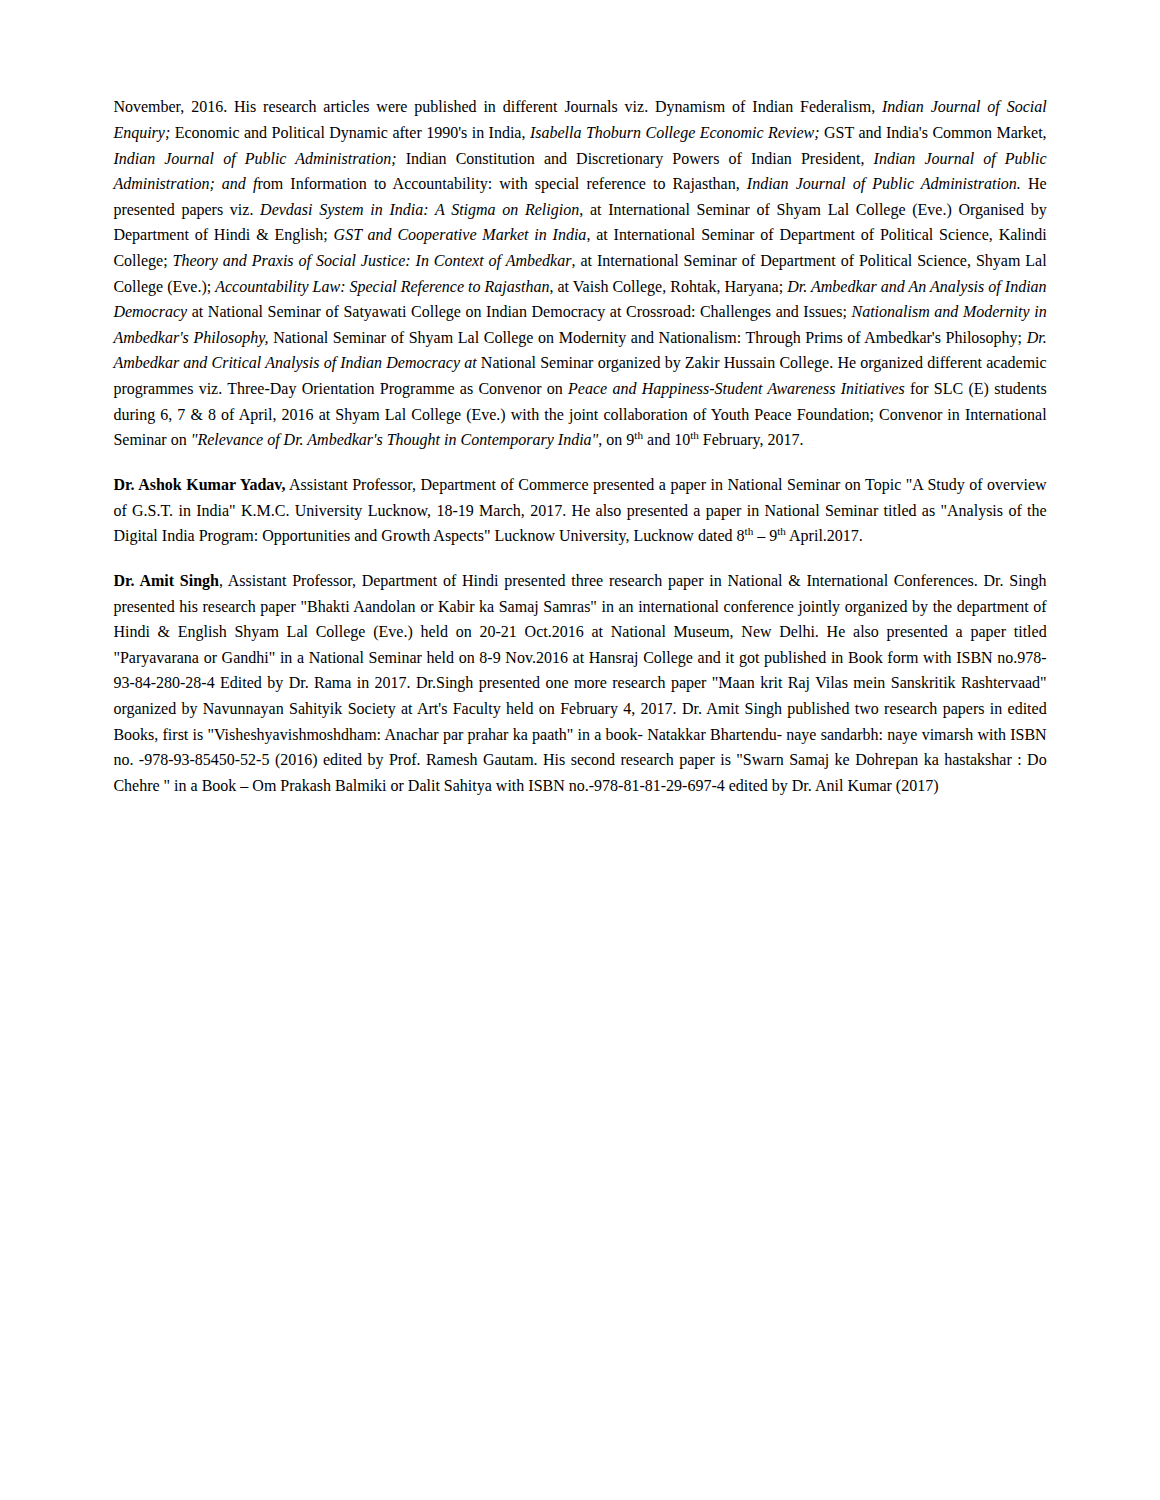November, 2016. His research articles were published in different Journals viz. Dynamism of Indian Federalism, Indian Journal of Social Enquiry; Economic and Political Dynamic after 1990's in India, Isabella Thoburn College Economic Review; GST and India's Common Market, Indian Journal of Public Administration; Indian Constitution and Discretionary Powers of Indian President, Indian Journal of Public Administration; and from Information to Accountability: with special reference to Rajasthan, Indian Journal of Public Administration. He presented papers viz. Devdasi System in India: A Stigma on Religion, at International Seminar of Shyam Lal College (Eve.) Organised by Department of Hindi & English; GST and Cooperative Market in India, at International Seminar of Department of Political Science, Kalindi College; Theory and Praxis of Social Justice: In Context of Ambedkar, at International Seminar of Department of Political Science, Shyam Lal College (Eve.); Accountability Law: Special Reference to Rajasthan, at Vaish College, Rohtak, Haryana; Dr. Ambedkar and An Analysis of Indian Democracy at National Seminar of Satyawati College on Indian Democracy at Crossroad: Challenges and Issues; Nationalism and Modernity in Ambedkar's Philosophy, National Seminar of Shyam Lal College on Modernity and Nationalism: Through Prims of Ambedkar's Philosophy; Dr. Ambedkar and Critical Analysis of Indian Democracy at National Seminar organized by Zakir Hussain College. He organized different academic programmes viz. Three-Day Orientation Programme as Convenor on Peace and Happiness-Student Awareness Initiatives for SLC (E) students during 6, 7 & 8 of April, 2016 at Shyam Lal College (Eve.) with the joint collaboration of Youth Peace Foundation; Convenor in International Seminar on "Relevance of Dr. Ambedkar's Thought in Contemporary India", on 9th and 10th February, 2017.
Dr. Ashok Kumar Yadav, Assistant Professor, Department of Commerce presented a paper in National Seminar on Topic "A Study of overview of G.S.T. in India" K.M.C. University Lucknow, 18-19 March, 2017. He also presented a paper in National Seminar titled as "Analysis of the Digital India Program: Opportunities and Growth Aspects" Lucknow University, Lucknow dated 8th – 9th April.2017.
Dr. Amit Singh, Assistant Professor, Department of Hindi presented three research paper in National & International Conferences. Dr. Singh presented his research paper "Bhakti Aandolan or Kabir ka Samaj Samras" in an international conference jointly organized by the department of Hindi & English Shyam Lal College (Eve.) held on 20-21 Oct.2016 at National Museum, New Delhi. He also presented a paper titled "Paryavarana or Gandhi" in a National Seminar held on 8-9 Nov.2016 at Hansraj College and it got published in Book form with ISBN no.978-93-84-280-28-4 Edited by Dr. Rama in 2017. Dr.Singh presented one more research paper "Maan krit Raj Vilas mein Sanskritik Rashtervaad" organized by Navunnayan Sahityik Society at Art's Faculty held on February 4, 2017. Dr. Amit Singh published two research papers in edited Books, first is "Visheshyavishmoshdham: Anachar par prahar ka paath" in a book- Natakkar Bhartendu- naye sandarbh: naye vimarsh with ISBN no. -978-93-85450-52-5 (2016) edited by Prof. Ramesh Gautam. His second research paper is "Swarn Samaj ke Dohrepan ka hastakshar : Do Chehre " in a Book – Om Prakash Balmiki or Dalit Sahitya with ISBN no.-978-81-81-29-697-4 edited by Dr. Anil Kumar (2017)